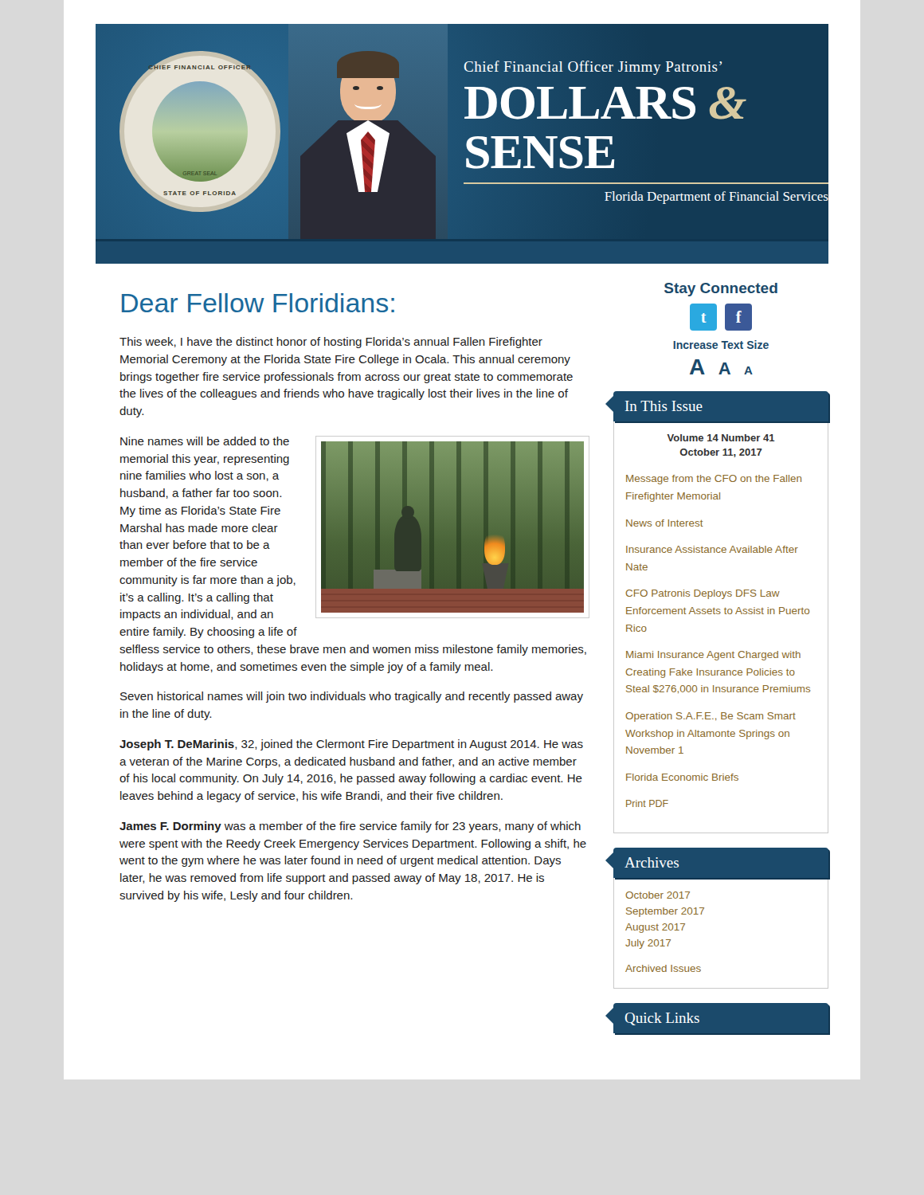CHIEF FINANCIAL OFFICER
GREAT SEAL
STATE OF FLORIDA
Chief Financial Officer Jimmy Patronis’
DOLLARS & SENSE
Florida Department of Financial Services
Dear Fellow Floridians:
This week, I have the distinct honor of hosting Florida’s annual Fallen Firefighter Memorial Ceremony at the Florida State Fire College in Ocala. This annual ceremony brings together fire service professionals from across our great state to commemorate the lives of the colleagues and friends who have tragically lost their lives in the line of duty.
Nine names will be added to the memorial this year, representing nine families who lost a son, a husband, a father far too soon. My time as Florida’s State Fire Marshal has made more clear than ever before that to be a member of the fire service community is far more than a job, it’s a calling. It’s a calling that impacts an individual, and an entire family. By choosing a life of selfless service to others, these brave men and women miss milestone family memories, holidays at home, and sometimes even the simple joy of a family meal.
Seven historical names will join two individuals who tragically and recently passed away in the line of duty.
Joseph T. DeMarinis, 32, joined the Clermont Fire Department in August 2014. He was a veteran of the Marine Corps, a dedicated husband and father, and an active member of his local community. On July 14, 2016, he passed away following a cardiac event. He leaves behind a legacy of service, his wife Brandi, and their five children.
James F. Dorminy was a member of the fire service family for 23 years, many of which were spent with the Reedy Creek Emergency Services Department. Following a shift, he went to the gym where he was later found in need of urgent medical attention. Days later, he was removed from life support and passed away of May 18, 2017. He is survived by his wife, Lesly and four children.
Stay Connected
t f
Increase Text Size
A A A
In This Issue
Volume 14 Number 41
October 11, 2017
Message from the CFO on the Fallen Firefighter Memorial
News of Interest
Insurance Assistance Available After Nate
CFO Patronis Deploys DFS Law Enforcement Assets to Assist in Puerto Rico
Miami Insurance Agent Charged with Creating Fake Insurance Policies to Steal $276,000 in Insurance Premiums
Operation S.A.F.E., Be Scam Smart Workshop in Altamonte Springs on November 1
Florida Economic Briefs
Print PDF
Archives
October 2017
September 2017
August 2017
July 2017
Archived Issues
Quick Links